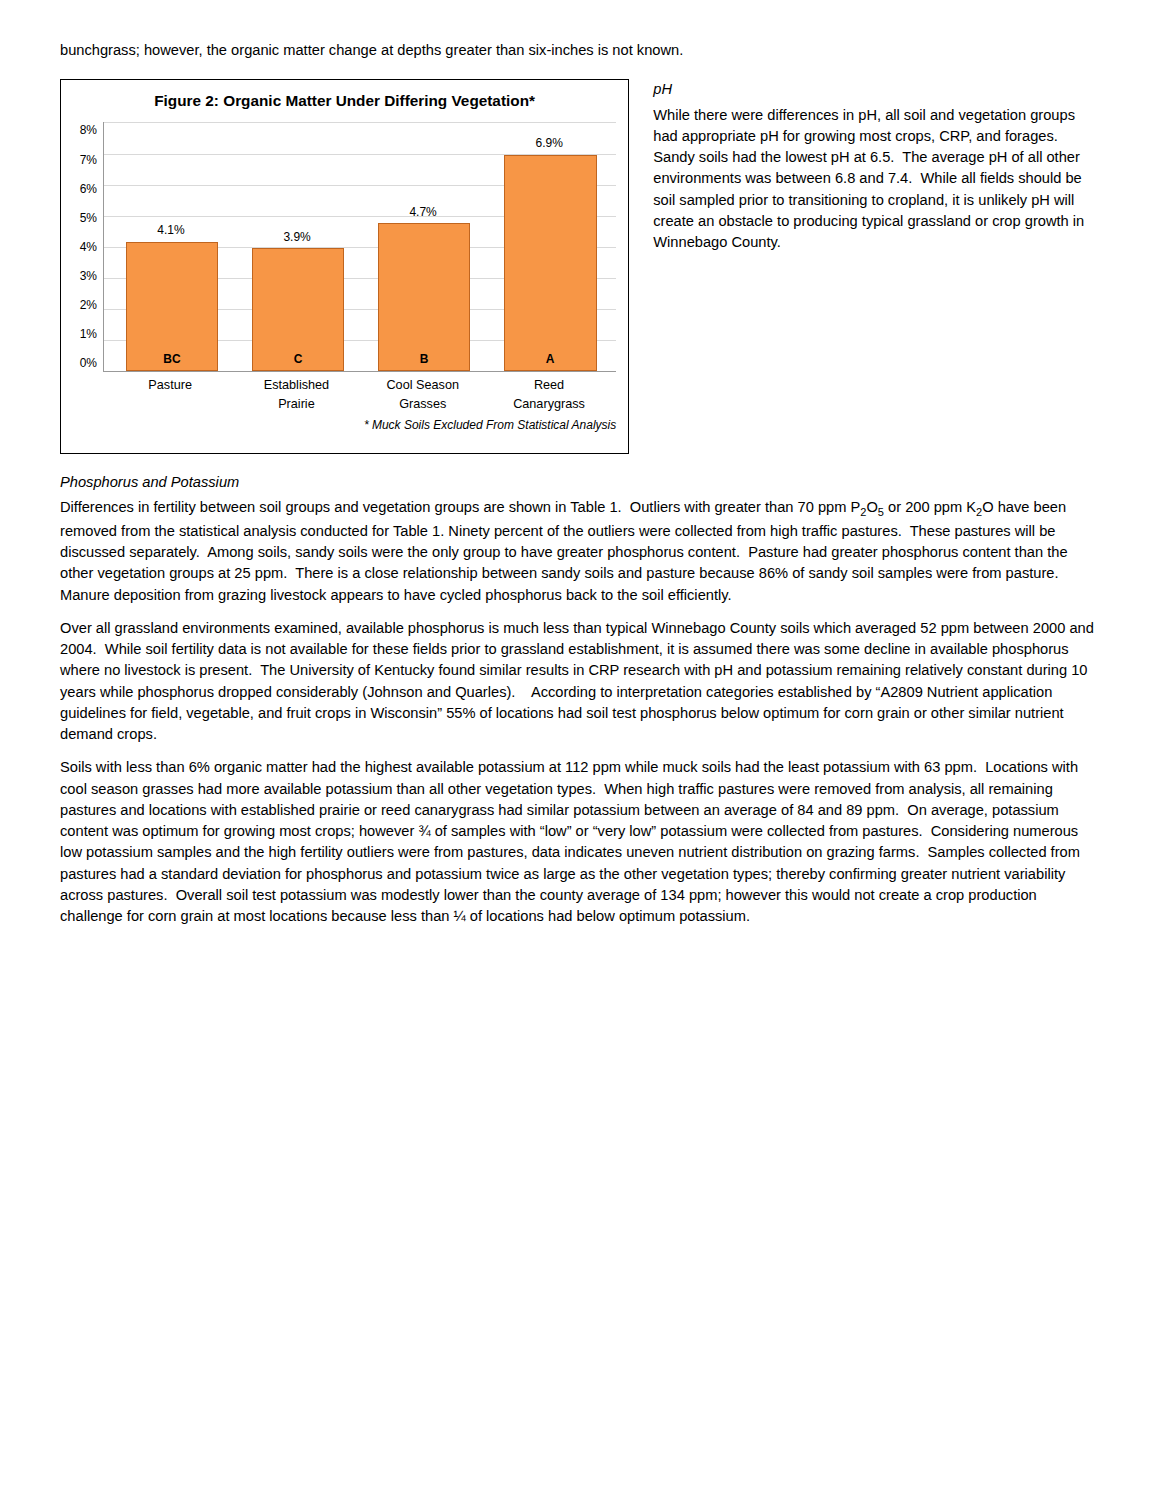bunchgrass; however, the organic matter change at depths greater than six-inches is not known.
Figure 2: Organic Matter Under Differing Vegetation*
8% 7% 6% 5% 4% 3% 2% 1% 0%
4.1%
BC
3.9%
C
4.7%
B
6.9%
A
Pasture
Established Prairie
Cool Season Grasses
Reed Canarygrass
* Muck Soils Excluded From Statistical Analysis
pH
While there were differences in pH, all soil and vegetation groups had appropriate pH for growing most crops, CRP, and forages. Sandy soils had the lowest pH at 6.5. The average pH of all other environments was between 6.8 and 7.4. While all fields should be soil sampled prior to transitioning to cropland, it is unlikely pH will create an obstacle to producing typical grassland or crop growth in Winnebago County.
Phosphorus and Potassium
Differences in fertility between soil groups and vegetation groups are shown in Table 1. Outliers with greater than 70 ppm P2O5 or 200 ppm K2O have been removed from the statistical analysis conducted for Table 1. Ninety percent of the outliers were collected from high traffic pastures. These pastures will be discussed separately. Among soils, sandy soils were the only group to have greater phosphorus content. Pasture had greater phosphorus content than the other vegetation groups at 25 ppm. There is a close relationship between sandy soils and pasture because 86% of sandy soil samples were from pasture. Manure deposition from grazing livestock appears to have cycled phosphorus back to the soil efficiently.
Over all grassland environments examined, available phosphorus is much less than typical Winnebago County soils which averaged 52 ppm between 2000 and 2004. While soil fertility data is not available for these fields prior to grassland establishment, it is assumed there was some decline in available phosphorus where no livestock is present. The University of Kentucky found similar results in CRP research with pH and potassium remaining relatively constant during 10 years while phosphorus dropped considerably (Johnson and Quarles). According to interpretation categories established by “A2809 Nutrient application guidelines for field, vegetable, and fruit crops in Wisconsin” 55% of locations had soil test phosphorus below optimum for corn grain or other similar nutrient demand crops.
Soils with less than 6% organic matter had the highest available potassium at 112 ppm while muck soils had the least potassium with 63 ppm. Locations with cool season grasses had more available potassium than all other vegetation types. When high traffic pastures were removed from analysis, all remaining pastures and locations with established prairie or reed canarygrass had similar potassium between an average of 84 and 89 ppm. On average, potassium content was optimum for growing most crops; however ¾ of samples with “low” or “very low” potassium were collected from pastures. Considering numerous low potassium samples and the high fertility outliers were from pastures, data indicates uneven nutrient distribution on grazing farms. Samples collected from pastures had a standard deviation for phosphorus and potassium twice as large as the other vegetation types; thereby confirming greater nutrient variability across pastures. Overall soil test potassium was modestly lower than the county average of 134 ppm; however this would not create a crop production challenge for corn grain at most locations because less than ¼ of locations had below optimum potassium.